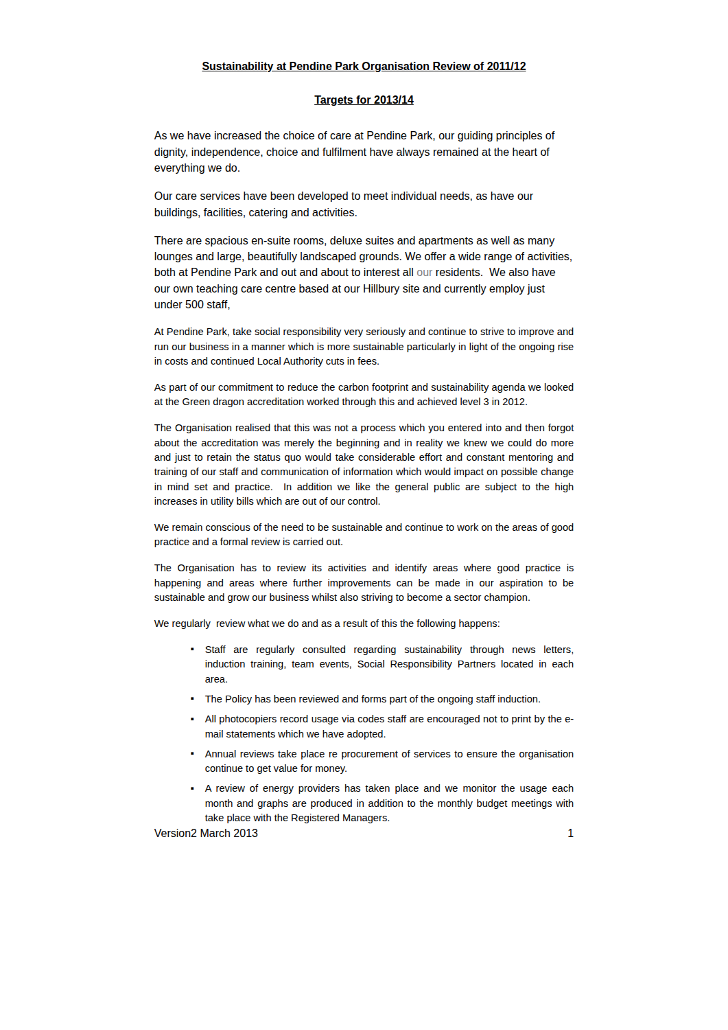Sustainability at Pendine Park Organisation Review of 2011/12
Targets for 2013/14
As we have increased the choice of care at Pendine Park, our guiding principles of dignity, independence, choice and fulfilment have always remained at the heart of everything we do.
Our care services have been developed to meet individual needs, as have our buildings, facilities, catering and activities.
There are spacious en-suite rooms, deluxe suites and apartments as well as many lounges and large, beautifully landscaped grounds. We offer a wide range of activities, both at Pendine Park and out and about to interest all our residents. We also have our own teaching care centre based at our Hillbury site and currently employ just under 500 staff,
At Pendine Park, take social responsibility very seriously and continue to strive to improve and run our business in a manner which is more sustainable particularly in light of the ongoing rise in costs and continued Local Authority cuts in fees.
As part of our commitment to reduce the carbon footprint and sustainability agenda we looked at the Green dragon accreditation worked through this and achieved level 3 in 2012.
The Organisation realised that this was not a process which you entered into and then forgot about the accreditation was merely the beginning and in reality we knew we could do more and just to retain the status quo would take considerable effort and constant mentoring and training of our staff and communication of information which would impact on possible change in mind set and practice. In addition we like the general public are subject to the high increases in utility bills which are out of our control.
We remain conscious of the need to be sustainable and continue to work on the areas of good practice and a formal review is carried out.
The Organisation has to review its activities and identify areas where good practice is happening and areas where further improvements can be made in our aspiration to be sustainable and grow our business whilst also striving to become a sector champion.
We regularly review what we do and as a result of this the following happens:
Staff are regularly consulted regarding sustainability through news letters, induction training, team events, Social Responsibility Partners located in each area.
The Policy has been reviewed and forms part of the ongoing staff induction.
All photocopiers record usage via codes staff are encouraged not to print by the e-mail statements which we have adopted.
Annual reviews take place re procurement of services to ensure the organisation continue to get value for money.
A review of energy providers has taken place and we monitor the usage each month and graphs are produced in addition to the monthly budget meetings with take place with the Registered Managers.
Version2 March 2013 1